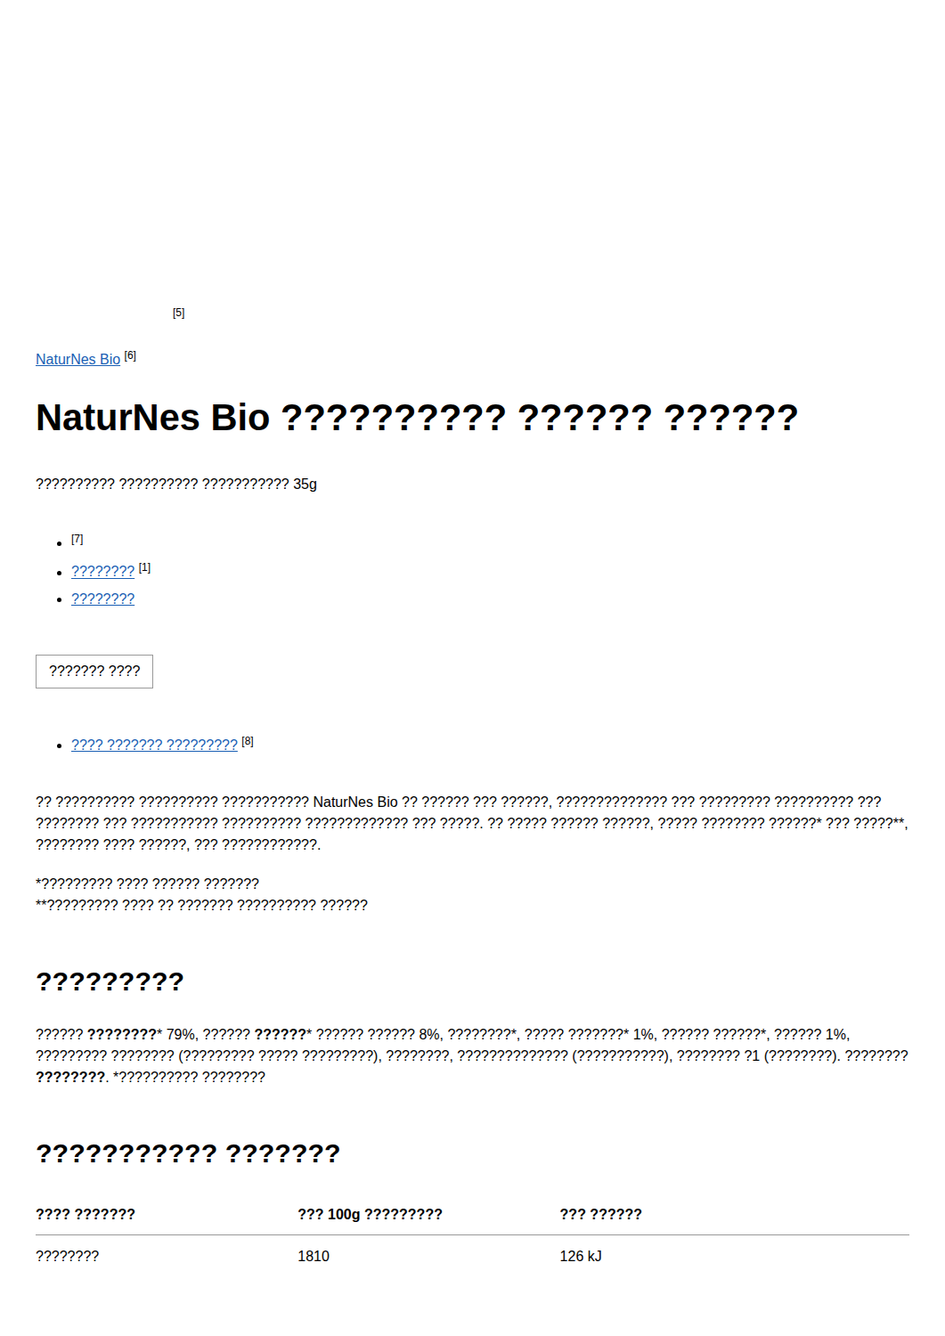[5]
NaturNes Bio [6]
NaturNes Bio ?????????? ?????? ??????
?????????? ?????????? ??????????? 35g
[7]
???????? [1]
????????
??????? ????
???? ??????? ????????? [8]
?? ?????????? ?????????? ??????????? NaturNes Bio ?? ?????? ??? ??????, ?????????????? ??? ????????? ?????????? ??? ???????? ??? ??????????? ?????????? ????????????? ??? ?????. ?? ????? ?????? ??????, ????? ???????? ??????* ??? ?????**, ???????? ???? ??????, ??? ????????????.
*????????? ???? ?????? ???????
**????????? ???? ?? ??????? ?????????? ??????
?????????
?????? ????????* 79%, ?????? ??????* ?????? ?????? 8%, ????????*, ????? ???????* 1%, ?????? ??????*, ?????? 1%, ????????? ???????? (????????? ????? ?????????), ????????, ?????????????? (???????????), ???????? ?1 (????????). ???????? ????????. *?????????? ????????
??????????? ???????
| ???? ??????? | ??? 100g ????????? | ??? ?????? |
| --- | --- | --- |
| ???????? | 1810 | 126 kJ |